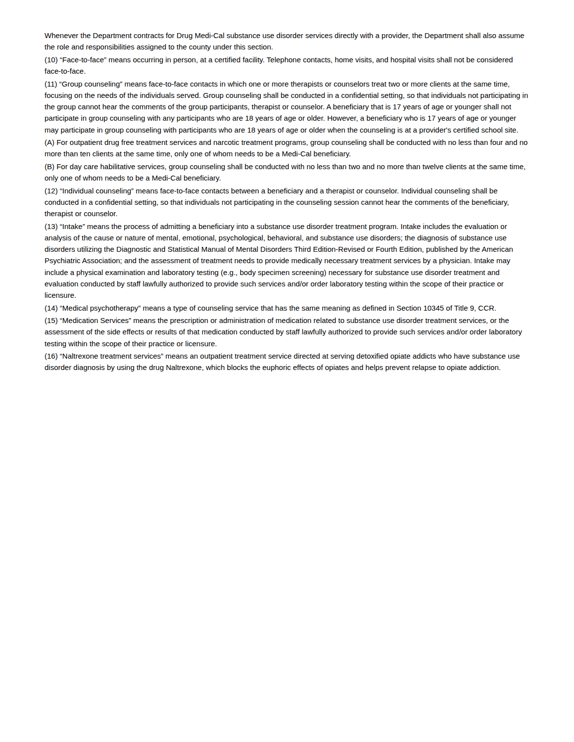Whenever the Department contracts for Drug Medi-Cal substance use disorder services directly with a provider, the Department shall also assume the role and responsibilities assigned to the county under this section.
(10) “Face-to-face” means occurring in person, at a certified facility. Telephone contacts, home visits, and hospital visits shall not be considered face-to-face.
(11) “Group counseling” means face-to-face contacts in which one or more therapists or counselors treat two or more clients at the same time, focusing on the needs of the individuals served. Group counseling shall be conducted in a confidential setting, so that individuals not participating in the group cannot hear the comments of the group participants, therapist or counselor. A beneficiary that is 17 years of age or younger shall not participate in group counseling with any participants who are 18 years of age or older. However, a beneficiary who is 17 years of age or younger may participate in group counseling with participants who are 18 years of age or older when the counseling is at a provider's certified school site.
(A) For outpatient drug free treatment services and narcotic treatment programs, group counseling shall be conducted with no less than four and no more than ten clients at the same time, only one of whom needs to be a Medi-Cal beneficiary.
(B) For day care habilitative services, group counseling shall be conducted with no less than two and no more than twelve clients at the same time, only one of whom needs to be a Medi-Cal beneficiary.
(12) “Individual counseling” means face-to-face contacts between a beneficiary and a therapist or counselor. Individual counseling shall be conducted in a confidential setting, so that individuals not participating in the counseling session cannot hear the comments of the beneficiary, therapist or counselor.
(13) “Intake” means the process of admitting a beneficiary into a substance use disorder treatment program. Intake includes the evaluation or analysis of the cause or nature of mental, emotional, psychological, behavioral, and substance use disorders; the diagnosis of substance use disorders utilizing the Diagnostic and Statistical Manual of Mental Disorders Third Edition-Revised or Fourth Edition, published by the American Psychiatric Association; and the assessment of treatment needs to provide medically necessary treatment services by a physician. Intake may include a physical examination and laboratory testing (e.g., body specimen screening) necessary for substance use disorder treatment and evaluation conducted by staff lawfully authorized to provide such services and/or order laboratory testing within the scope of their practice or licensure.
(14) “Medical psychotherapy” means a type of counseling service that has the same meaning as defined in Section 10345 of Title 9, CCR.
(15) “Medication Services” means the prescription or administration of medication related to substance use disorder treatment services, or the assessment of the side effects or results of that medication conducted by staff lawfully authorized to provide such services and/or order laboratory testing within the scope of their practice or licensure.
(16) “Naltrexone treatment services” means an outpatient treatment service directed at serving detoxified opiate addicts who have substance use disorder diagnosis by using the drug Naltrexone, which blocks the euphoric effects of opiates and helps prevent relapse to opiate addiction.